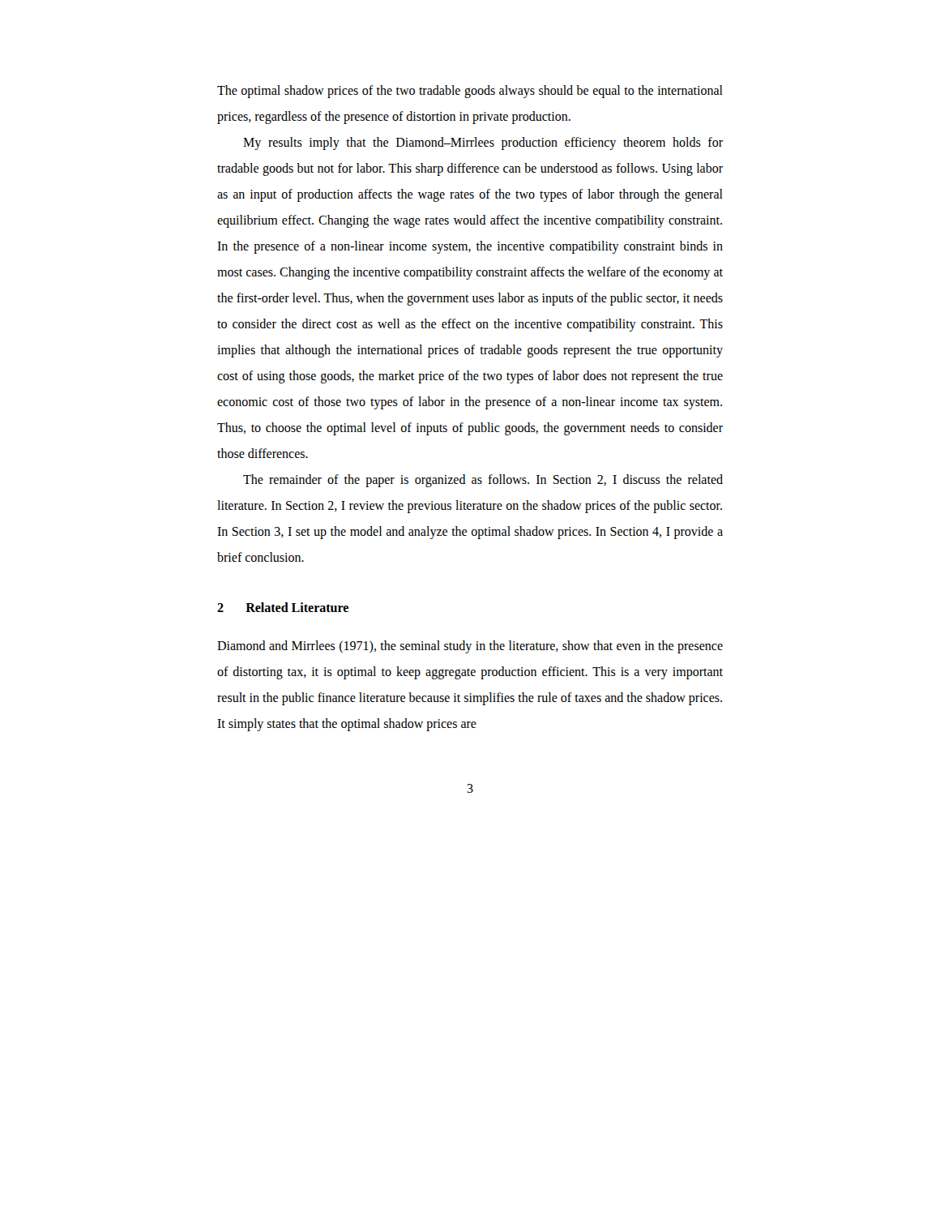The optimal shadow prices of the two tradable goods always should be equal to the international prices, regardless of the presence of distortion in private production.
My results imply that the Diamond–Mirrlees production efficiency theorem holds for tradable goods but not for labor. This sharp difference can be understood as follows. Using labor as an input of production affects the wage rates of the two types of labor through the general equilibrium effect. Changing the wage rates would affect the incentive compatibility constraint. In the presence of a non-linear income system, the incentive compatibility constraint binds in most cases. Changing the incentive compatibility constraint affects the welfare of the economy at the first-order level. Thus, when the government uses labor as inputs of the public sector, it needs to consider the direct cost as well as the effect on the incentive compatibility constraint. This implies that although the international prices of tradable goods represent the true opportunity cost of using those goods, the market price of the two types of labor does not represent the true economic cost of those two types of labor in the presence of a non-linear income tax system. Thus, to choose the optimal level of inputs of public goods, the government needs to consider those differences.
The remainder of the paper is organized as follows. In Section 2, I discuss the related literature. In Section 2, I review the previous literature on the shadow prices of the public sector. In Section 3, I set up the model and analyze the optimal shadow prices. In Section 4, I provide a brief conclusion.
2 Related Literature
Diamond and Mirrlees (1971), the seminal study in the literature, show that even in the presence of distorting tax, it is optimal to keep aggregate production efficient. This is a very important result in the public finance literature because it simplifies the rule of taxes and the shadow prices. It simply states that the optimal shadow prices are
3